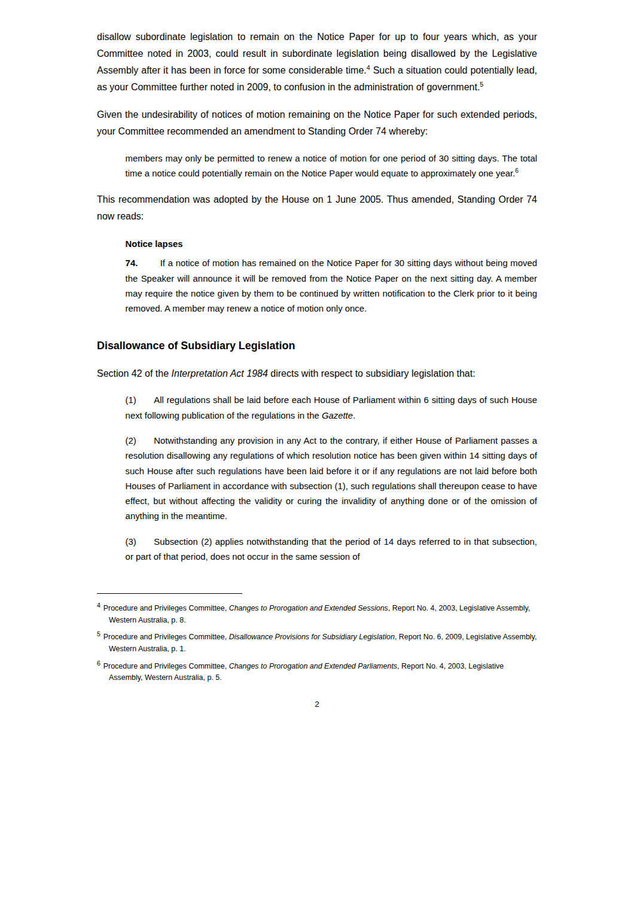disallow subordinate legislation to remain on the Notice Paper for up to four years which, as your Committee noted in 2003, could result in subordinate legislation being disallowed by the Legislative Assembly after it has been in force for some considerable time.4 Such a situation could potentially lead, as your Committee further noted in 2009, to confusion in the administration of government.5
Given the undesirability of notices of motion remaining on the Notice Paper for such extended periods, your Committee recommended an amendment to Standing Order 74 whereby:
members may only be permitted to renew a notice of motion for one period of 30 sitting days. The total time a notice could potentially remain on the Notice Paper would equate to approximately one year.6
This recommendation was adopted by the House on 1 June 2005. Thus amended, Standing Order 74 now reads:
Notice lapses
74. If a notice of motion has remained on the Notice Paper for 30 sitting days without being moved the Speaker will announce it will be removed from the Notice Paper on the next sitting day. A member may require the notice given by them to be continued by written notification to the Clerk prior to it being removed. A member may renew a notice of motion only once.
Disallowance of Subsidiary Legislation
Section 42 of the Interpretation Act 1984 directs with respect to subsidiary legislation that:
(1) All regulations shall be laid before each House of Parliament within 6 sitting days of such House next following publication of the regulations in the Gazette.
(2) Notwithstanding any provision in any Act to the contrary, if either House of Parliament passes a resolution disallowing any regulations of which resolution notice has been given within 14 sitting days of such House after such regulations have been laid before it or if any regulations are not laid before both Houses of Parliament in accordance with subsection (1), such regulations shall thereupon cease to have effect, but without affecting the validity or curing the invalidity of anything done or of the omission of anything in the meantime.
(3) Subsection (2) applies notwithstanding that the period of 14 days referred to in that subsection, or part of that period, does not occur in the same session of
4 Procedure and Privileges Committee, Changes to Prorogation and Extended Sessions, Report No. 4, 2003, Legislative Assembly, Western Australia, p. 8.
5 Procedure and Privileges Committee, Disallowance Provisions for Subsidiary Legislation, Report No. 6, 2009, Legislative Assembly, Western Australia, p. 1.
6 Procedure and Privileges Committee, Changes to Prorogation and Extended Parliaments, Report No. 4, 2003, Legislative Assembly, Western Australia, p. 5.
2